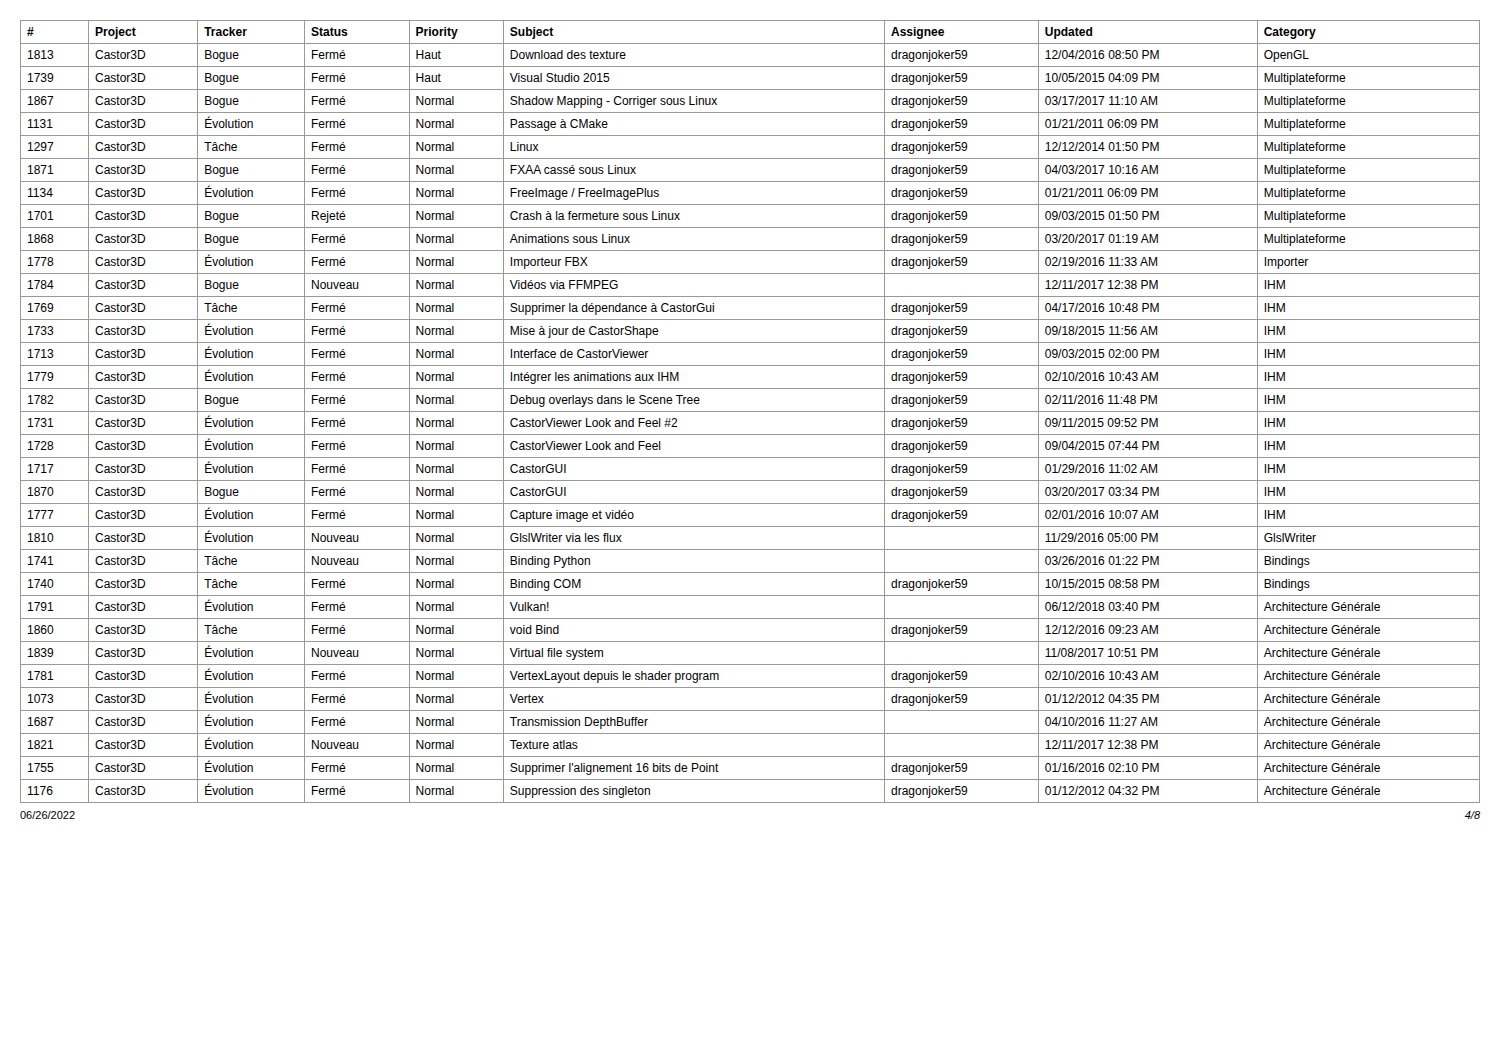| # | Project | Tracker | Status | Priority | Subject | Assignee | Updated | Category |
| --- | --- | --- | --- | --- | --- | --- | --- | --- |
| 1813 | Castor3D | Bogue | Fermé | Haut | Download des texture | dragonjoker59 | 12/04/2016 08:50 PM | OpenGL |
| 1739 | Castor3D | Bogue | Fermé | Haut | Visual Studio 2015 | dragonjoker59 | 10/05/2015 04:09 PM | Multiplateforme |
| 1867 | Castor3D | Bogue | Fermé | Normal | Shadow Mapping - Corriger sous Linux | dragonjoker59 | 03/17/2017 11:10 AM | Multiplateforme |
| 1131 | Castor3D | Évolution | Fermé | Normal | Passage à CMake | dragonjoker59 | 01/21/2011 06:09 PM | Multiplateforme |
| 1297 | Castor3D | Tâche | Fermé | Normal | Linux | dragonjoker59 | 12/12/2014 01:50 PM | Multiplateforme |
| 1871 | Castor3D | Bogue | Fermé | Normal | FXAA cassé sous Linux | dragonjoker59 | 04/03/2017 10:16 AM | Multiplateforme |
| 1134 | Castor3D | Évolution | Fermé | Normal | FreeImage / FreeImagePlus | dragonjoker59 | 01/21/2011 06:09 PM | Multiplateforme |
| 1701 | Castor3D | Bogue | Rejeté | Normal | Crash à la fermeture sous Linux | dragonjoker59 | 09/03/2015 01:50 PM | Multiplateforme |
| 1868 | Castor3D | Bogue | Fermé | Normal | Animations sous Linux | dragonjoker59 | 03/20/2017 01:19 AM | Multiplateforme |
| 1778 | Castor3D | Évolution | Fermé | Normal | Importeur FBX | dragonjoker59 | 02/19/2016 11:33 AM | Importer |
| 1784 | Castor3D | Bogue | Nouveau | Normal | Vidéos via FFMPEG | | 12/11/2017 12:38 PM | IHM |
| 1769 | Castor3D | Tâche | Fermé | Normal | Supprimer la dépendance à CastorGui | dragonjoker59 | 04/17/2016 10:48 PM | IHM |
| 1733 | Castor3D | Évolution | Fermé | Normal | Mise à jour de CastorShape | dragonjoker59 | 09/18/2015 11:56 AM | IHM |
| 1713 | Castor3D | Évolution | Fermé | Normal | Interface de CastorViewer | dragonjoker59 | 09/03/2015 02:00 PM | IHM |
| 1779 | Castor3D | Évolution | Fermé | Normal | Intégrer les animations aux IHM | dragonjoker59 | 02/10/2016 10:43 AM | IHM |
| 1782 | Castor3D | Bogue | Fermé | Normal | Debug overlays dans le Scene Tree | dragonjoker59 | 02/11/2016 11:48 PM | IHM |
| 1731 | Castor3D | Évolution | Fermé | Normal | CastorViewer Look and Feel #2 | dragonjoker59 | 09/11/2015 09:52 PM | IHM |
| 1728 | Castor3D | Évolution | Fermé | Normal | CastorViewer Look and Feel | dragonjoker59 | 09/04/2015 07:44 PM | IHM |
| 1717 | Castor3D | Évolution | Fermé | Normal | CastorGUI | dragonjoker59 | 01/29/2016 11:02 AM | IHM |
| 1870 | Castor3D | Bogue | Fermé | Normal | CastorGUI | dragonjoker59 | 03/20/2017 03:34 PM | IHM |
| 1777 | Castor3D | Évolution | Fermé | Normal | Capture image et vidéo | dragonjoker59 | 02/01/2016 10:07 AM | IHM |
| 1810 | Castor3D | Évolution | Nouveau | Normal | GlslWriter via les flux | | 11/29/2016 05:00 PM | GlslWriter |
| 1741 | Castor3D | Tâche | Nouveau | Normal | Binding Python | | 03/26/2016 01:22 PM | Bindings |
| 1740 | Castor3D | Tâche | Fermé | Normal | Binding COM | dragonjoker59 | 10/15/2015 08:58 PM | Bindings |
| 1791 | Castor3D | Évolution | Fermé | Normal | Vulkan! | | 06/12/2018 03:40 PM | Architecture Générale |
| 1860 | Castor3D | Tâche | Fermé | Normal | void Bind | dragonjoker59 | 12/12/2016 09:23 AM | Architecture Générale |
| 1839 | Castor3D | Évolution | Nouveau | Normal | Virtual file system | | 11/08/2017 10:51 PM | Architecture Générale |
| 1781 | Castor3D | Évolution | Fermé | Normal | VertexLayout depuis le shader program | dragonjoker59 | 02/10/2016 10:43 AM | Architecture Générale |
| 1073 | Castor3D | Évolution | Fermé | Normal | Vertex | dragonjoker59 | 01/12/2012 04:35 PM | Architecture Générale |
| 1687 | Castor3D | Évolution | Fermé | Normal | Transmission DepthBuffer | | 04/10/2016 11:27 AM | Architecture Générale |
| 1821 | Castor3D | Évolution | Nouveau | Normal | Texture atlas | | 12/11/2017 12:38 PM | Architecture Générale |
| 1755 | Castor3D | Évolution | Fermé | Normal | Supprimer l'alignement 16 bits de Point | dragonjoker59 | 01/16/2016 02:10 PM | Architecture Générale |
| 1176 | Castor3D | Évolution | Fermé | Normal | Suppression des singleton | dragonjoker59 | 01/12/2012 04:32 PM | Architecture Générale |
06/26/2022 4/8